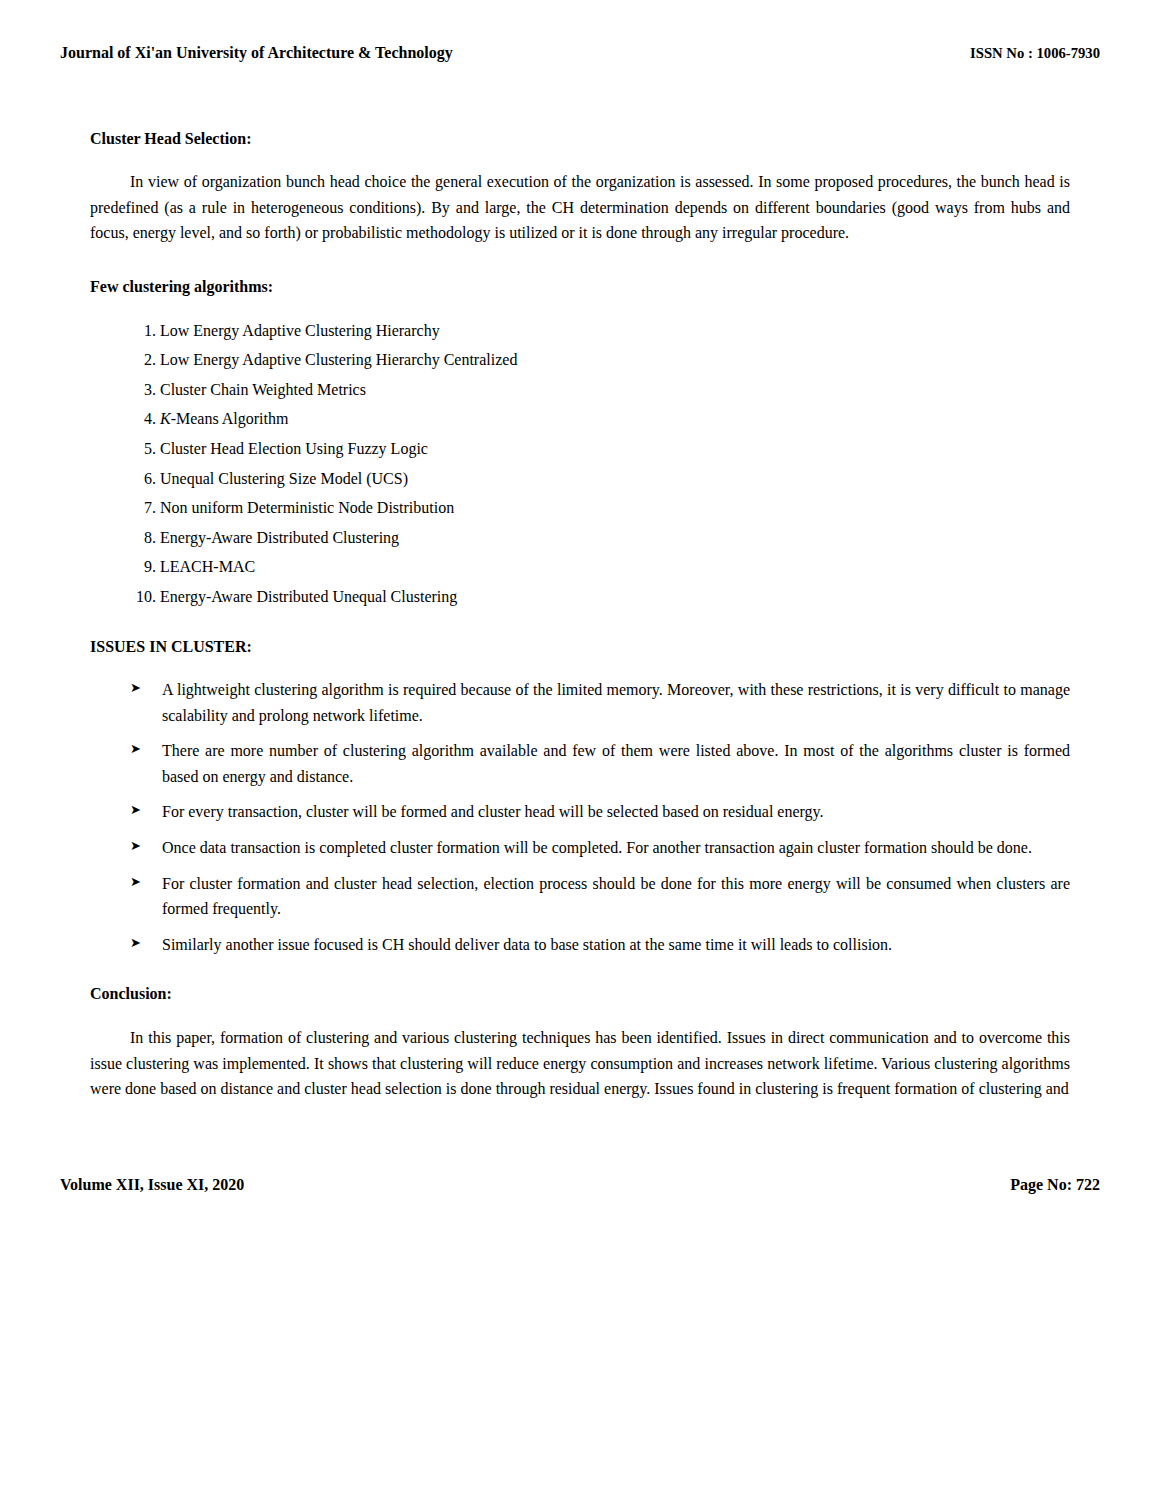Journal of Xi'an University of Architecture & Technology ISSN No : 1006-7930
Cluster Head Selection:
In view of organization bunch head choice the general execution of the organization is assessed. In some proposed procedures, the bunch head is predefined (as a rule in heterogeneous conditions). By and large, the CH determination depends on different boundaries (good ways from hubs and focus, energy level, and so forth) or probabilistic methodology is utilized or it is done through any irregular procedure.
Few clustering algorithms:
Low Energy Adaptive Clustering Hierarchy
Low Energy Adaptive Clustering Hierarchy Centralized
Cluster Chain Weighted Metrics
K-Means Algorithm
Cluster Head Election Using Fuzzy Logic
Unequal Clustering Size Model (UCS)
Non uniform Deterministic Node Distribution
Energy-Aware Distributed Clustering
LEACH-MAC
Energy-Aware Distributed Unequal Clustering
ISSUES IN CLUSTER:
A lightweight clustering algorithm is required because of the limited memory. Moreover, with these restrictions, it is very difficult to manage scalability and prolong network lifetime.
There are more number of clustering algorithm available and few of them were listed above. In most of the algorithms cluster is formed based on energy and distance.
For every transaction, cluster will be formed and cluster head will be selected based on residual energy.
Once data transaction is completed cluster formation will be completed. For another transaction again cluster formation should be done.
For cluster formation and cluster head selection, election process should be done for this more energy will be consumed when clusters are formed frequently.
Similarly another issue focused is CH should deliver data to base station at the same time it will leads to collision.
Conclusion:
In this paper, formation of clustering and various clustering techniques has been identified. Issues in direct communication and to overcome this issue clustering was implemented. It shows that clustering will reduce energy consumption and increases network lifetime. Various clustering algorithms were done based on distance and cluster head selection is done through residual energy. Issues found in clustering is frequent formation of clustering and
Volume XII, Issue XI, 2020 Page No: 722